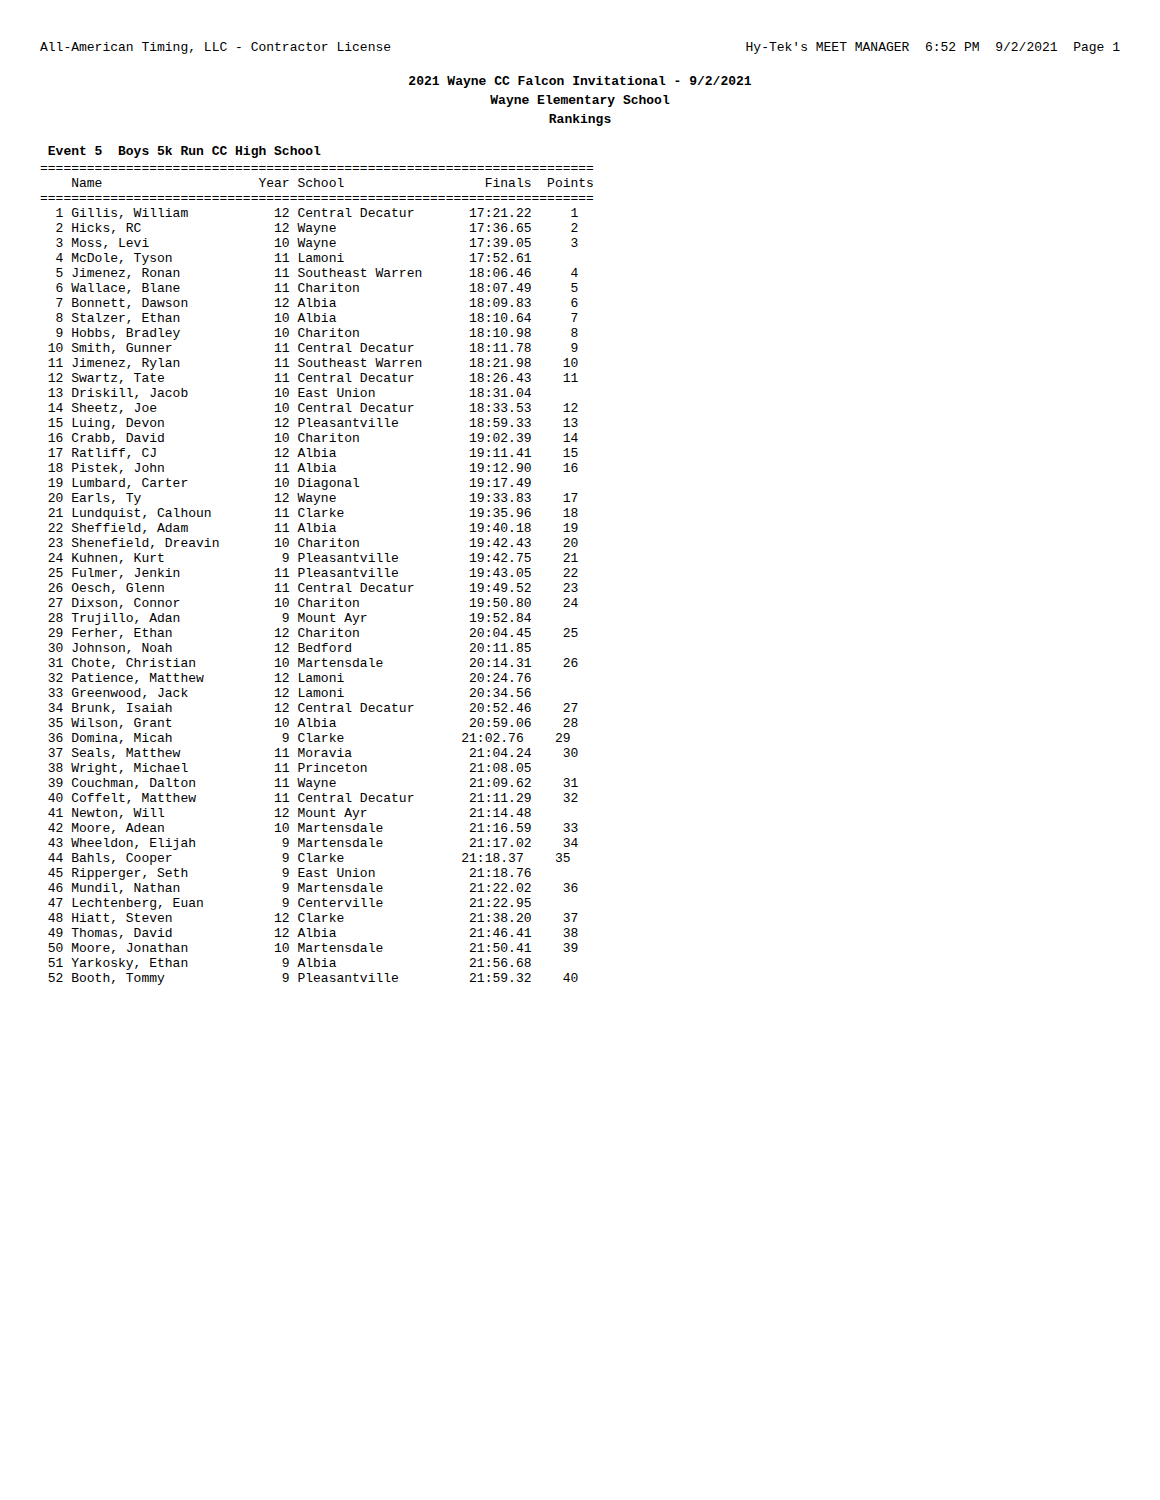All-American Timing, LLC - Contractor License Hy-Tek's MEET MANAGER 6:52 PM 9/2/2021 Page 1
2021 Wayne CC Falcon Invitational - 9/2/2021
Wayne Elementary School
Rankings
Event 5 Boys 5k Run CC High School
=======================================================================
    Name                    Year School                  Finals  Points
=======================================================================
  1 Gillis, William           12 Central Decatur       17:21.22     1
  2 Hicks, RC                 12 Wayne                 17:36.65     2
  3 Moss, Levi                10 Wayne                 17:39.05     3
  4 McDole, Tyson             11 Lamoni                17:52.61
  5 Jimenez, Ronan            11 Southeast Warren      18:06.46     4
  6 Wallace, Blane            11 Chariton              18:07.49     5
  7 Bonnett, Dawson           12 Albia                 18:09.83     6
  8 Stalzer, Ethan            10 Albia                 18:10.64     7
  9 Hobbs, Bradley            10 Chariton              18:10.98     8
 10 Smith, Gunner             11 Central Decatur       18:11.78     9
 11 Jimenez, Rylan            11 Southeast Warren      18:21.98    10
 12 Swartz, Tate              11 Central Decatur       18:26.43    11
 13 Driskill, Jacob           10 East Union            18:31.04
 14 Sheetz, Joe               10 Central Decatur       18:33.53    12
 15 Luing, Devon              12 Pleasantville         18:59.33    13
 16 Crabb, David              10 Chariton              19:02.39    14
 17 Ratliff, CJ               12 Albia                 19:11.41    15
 18 Pistek, John              11 Albia                 19:12.90    16
 19 Lumbard, Carter           10 Diagonal              19:17.49
 20 Earls, Ty                 12 Wayne                 19:33.83    17
 21 Lundquist, Calhoun        11 Clarke                19:35.96    18
 22 Sheffield, Adam           11 Albia                 19:40.18    19
 23 Shenefield, Dreavin       10 Chariton              19:42.43    20
 24 Kuhnen, Kurt               9 Pleasantville         19:42.75    21
 25 Fulmer, Jenkin            11 Pleasantville         19:43.05    22
 26 Oesch, Glenn              11 Central Decatur       19:49.52    23
 27 Dixson, Connor            10 Chariton              19:50.80    24
 28 Trujillo, Adan             9 Mount Ayr             19:52.84
 29 Ferher, Ethan             12 Chariton              20:04.45    25
 30 Johnson, Noah             12 Bedford               20:11.85
 31 Chote, Christian          10 Martensdale           20:14.31    26
 32 Patience, Matthew         12 Lamoni                20:24.76
 33 Greenwood, Jack           12 Lamoni                20:34.56
 34 Brunk, Isaiah             12 Central Decatur       20:52.46    27
 35 Wilson, Grant             10 Albia                 20:59.06    28
 36 Domina, Micah              9 Clarke               21:02.76    29
 37 Seals, Matthew            11 Moravia               21:04.24    30
 38 Wright, Michael           11 Princeton             21:08.05
 39 Couchman, Dalton          11 Wayne                 21:09.62    31
 40 Coffelt, Matthew          11 Central Decatur       21:11.29    32
 41 Newton, Will              12 Mount Ayr             21:14.48
 42 Moore, Adean              10 Martensdale           21:16.59    33
 43 Wheeldon, Elijah           9 Martensdale           21:17.02    34
 44 Bahls, Cooper              9 Clarke               21:18.37    35
 45 Ripperger, Seth            9 East Union            21:18.76
 46 Mundil, Nathan             9 Martensdale           21:22.02    36
 47 Lechtenberg, Euan          9 Centerville           21:22.95
 48 Hiatt, Steven             12 Clarke                21:38.20    37
 49 Thomas, David             12 Albia                 21:46.41    38
 50 Moore, Jonathan           10 Martensdale           21:50.41    39
 51 Yarkosky, Ethan            9 Albia                 21:56.68
 52 Booth, Tommy               9 Pleasantville         21:59.32    40